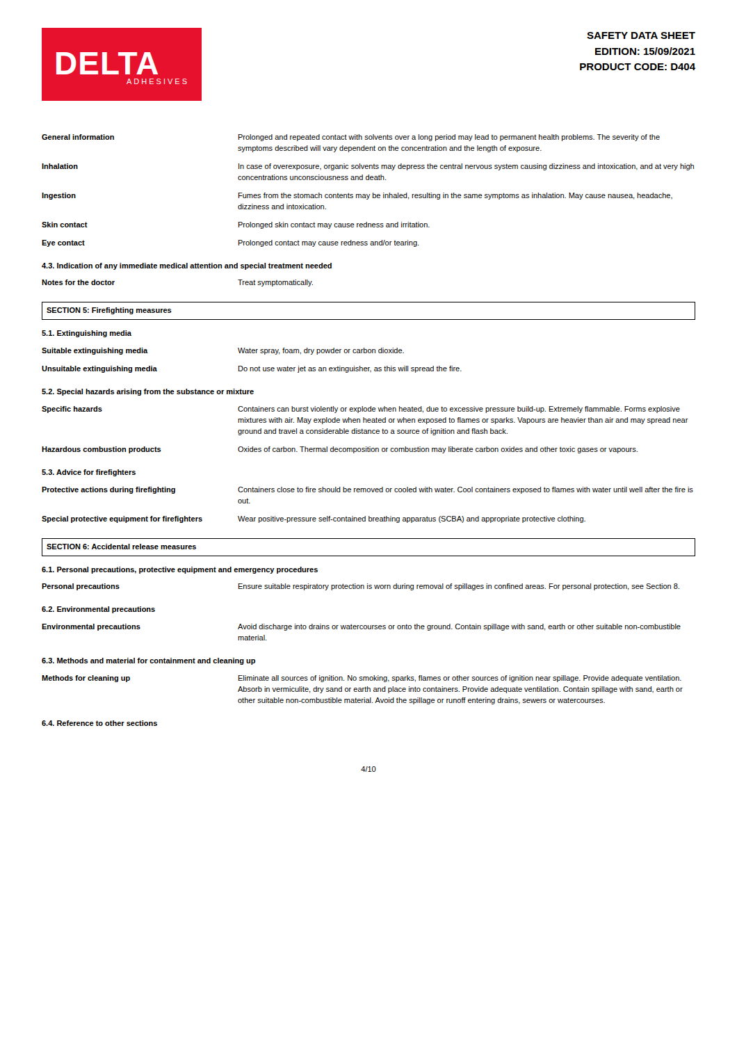DELTA
ADHESIVES
SAFETY DATA SHEET
EDITION: 15/09/2021
PRODUCT CODE: D404
| General information | Prolonged and repeated contact with solvents over a long period may lead to permanent health problems. The severity of the symptoms described will vary dependent on the concentration and the length of exposure. |
| Inhalation | In case of overexposure, organic solvents may depress the central nervous system causing dizziness and intoxication, and at very high concentrations unconsciousness and death. |
| Ingestion | Fumes from the stomach contents may be inhaled, resulting in the same symptoms as inhalation. May cause nausea, headache, dizziness and intoxication. |
| Skin contact | Prolonged skin contact may cause redness and irritation. |
| Eye contact | Prolonged contact may cause redness and/or tearing. |
4.3. Indication of any immediate medical attention and special treatment needed
| Notes for the doctor | Treat symptomatically. |
SECTION 5: Firefighting measures
5.1. Extinguishing media
| Suitable extinguishing media | Water spray, foam, dry powder or carbon dioxide. |
| Unsuitable extinguishing media | Do not use water jet as an extinguisher, as this will spread the fire. |
5.2. Special hazards arising from the substance or mixture
| Specific hazards | Containers can burst violently or explode when heated, due to excessive pressure build-up. Extremely flammable. Forms explosive mixtures with air. May explode when heated or when exposed to flames or sparks. Vapours are heavier than air and may spread near ground and travel a considerable distance to a source of ignition and flash back. |
| Hazardous combustion products | Oxides of carbon. Thermal decomposition or combustion may liberate carbon oxides and other toxic gases or vapours. |
5.3. Advice for firefighters
| Protective actions during firefighting | Containers close to fire should be removed or cooled with water. Cool containers exposed to flames with water until well after the fire is out. |
| Special protective equipment for firefighters | Wear positive-pressure self-contained breathing apparatus (SCBA) and appropriate protective clothing. |
SECTION 6: Accidental release measures
6.1. Personal precautions, protective equipment and emergency procedures
| Personal precautions | Ensure suitable respiratory protection is worn during removal of spillages in confined areas. For personal protection, see Section 8. |
6.2. Environmental precautions
| Environmental precautions | Avoid discharge into drains or watercourses or onto the ground. Contain spillage with sand, earth or other suitable non-combustible material. |
6.3. Methods and material for containment and cleaning up
| Methods for cleaning up | Eliminate all sources of ignition. No smoking, sparks, flames or other sources of ignition near spillage. Provide adequate ventilation. Absorb in vermiculite, dry sand or earth and place into containers. Provide adequate ventilation. Contain spillage with sand, earth or other suitable non-combustible material. Avoid the spillage or runoff entering drains, sewers or watercourses. |
6.4. Reference to other sections
4/10